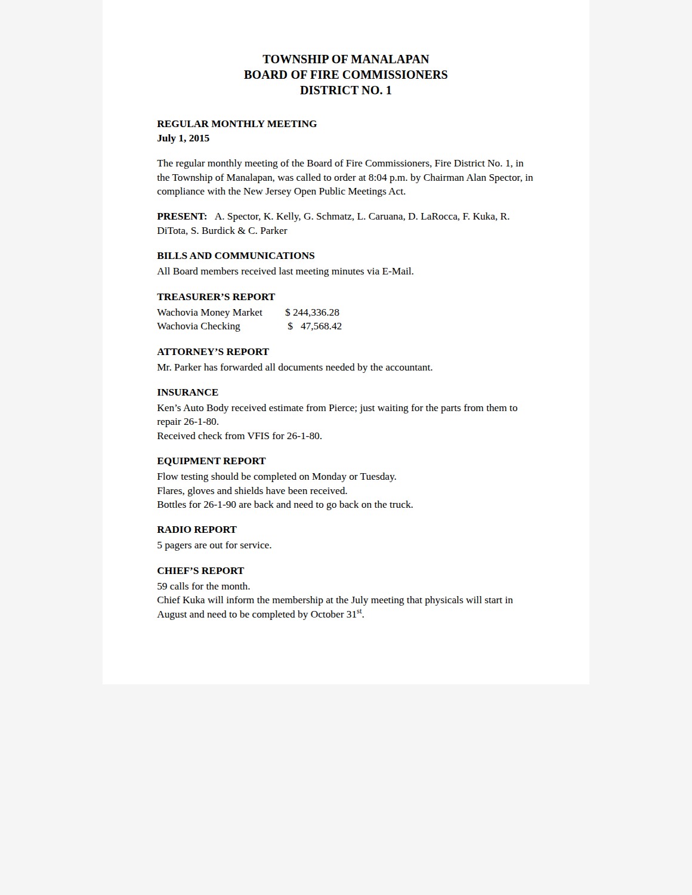TOWNSHIP OF MANALAPAN
BOARD OF FIRE COMMISSIONERS
DISTRICT NO. 1
REGULAR MONTHLY MEETING July 1, 2015
The regular monthly meeting of the Board of Fire Commissioners, Fire District No. 1, in the Township of Manalapan, was called to order at 8:04 p.m. by Chairman Alan Spector, in compliance with the New Jersey Open Public Meetings Act.
PRESENT: A. Spector, K. Kelly, G. Schmatz, L. Caruana, D. LaRocca, F. Kuka, R. DiTota, S. Burdick & C. Parker
Bills and Communications
All Board members received last meeting minutes via E-Mail.
Treasurer’s Report
| Wachovia Money Market | $ 244,336.28 |
| Wachovia Checking | $ 47,568.42 |
Attorney’s Report
Mr. Parker has forwarded all documents needed by the accountant.
Insurance
Ken’s Auto Body received estimate from Pierce; just waiting for the parts from them to repair 26-1-80.
Received check from VFIS for 26-1-80.
Equipment Report
Flow testing should be completed on Monday or Tuesday.
Flares, gloves and shields have been received.
Bottles for 26-1-90 are back and need to go back on the truck.
Radio Report
5 pagers are out for service.
Chief’s Report
59 calls for the month.
Chief Kuka will inform the membership at the July meeting that physicals will start in August and need to be completed by October 31st.